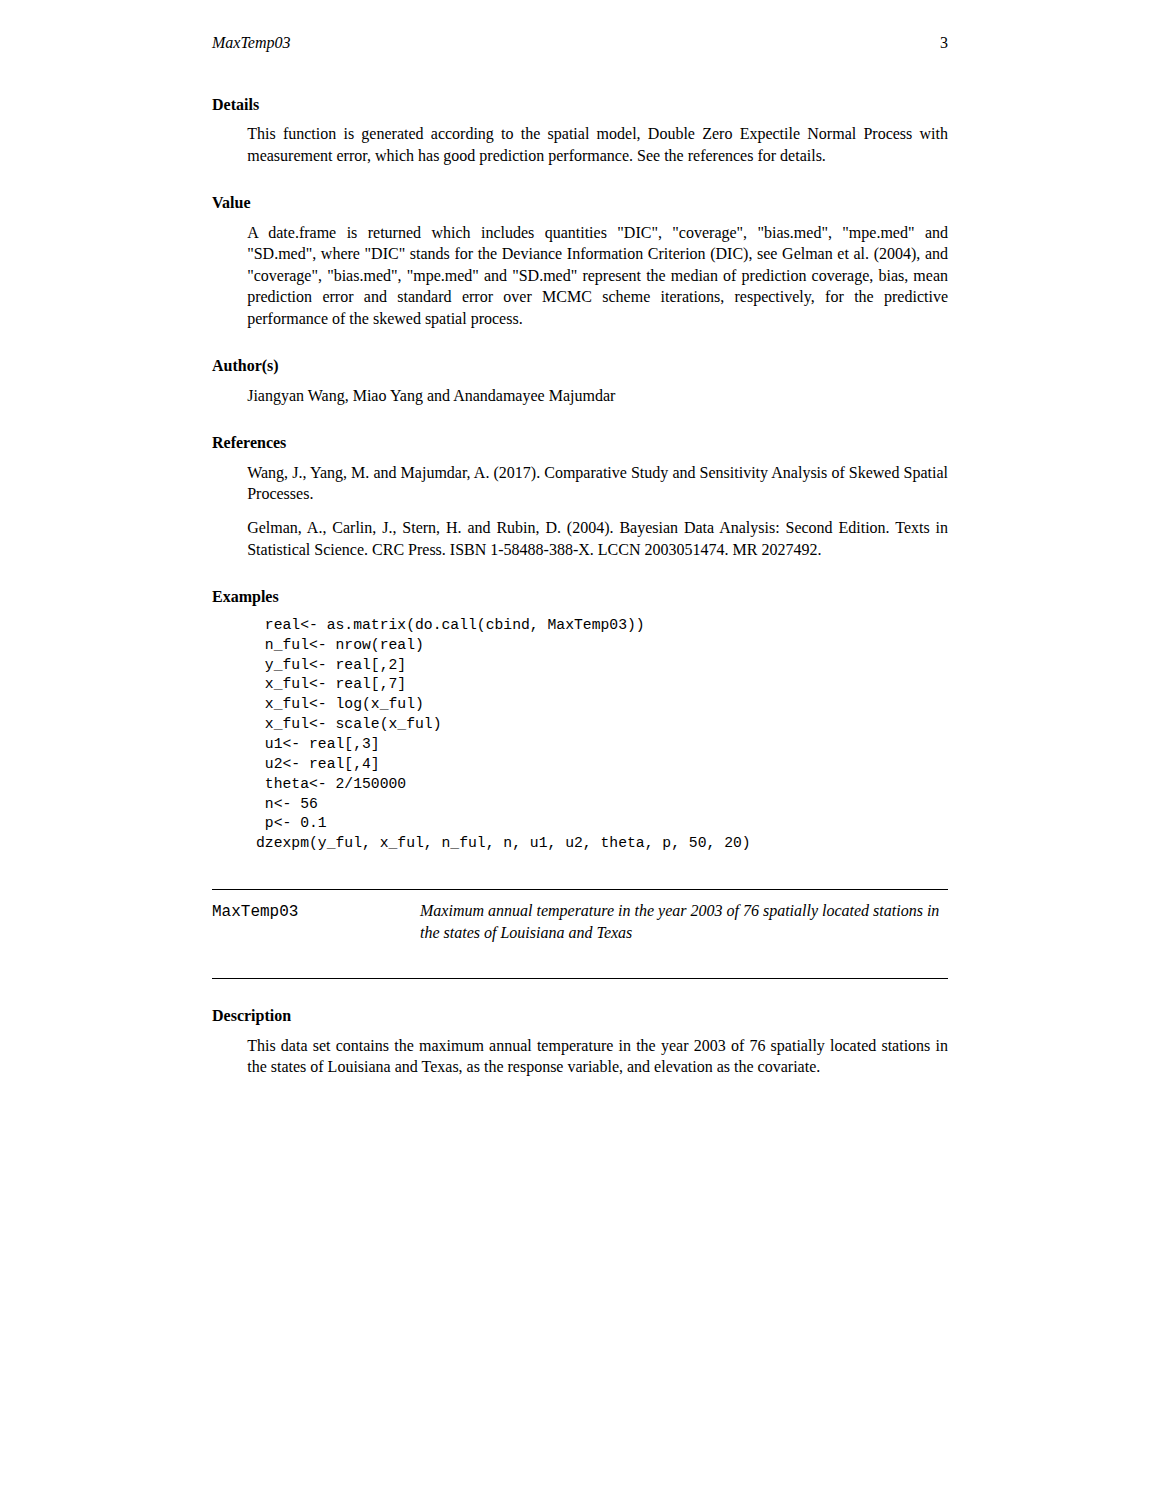MaxTemp03 3
Details
This function is generated according to the spatial model, Double Zero Expectile Normal Process with measurement error, which has good prediction performance. See the references for details.
Value
A date.frame is returned which includes quantities "DIC", "coverage", "bias.med", "mpe.med" and "SD.med", where "DIC" stands for the Deviance Information Criterion (DIC), see Gelman et al. (2004), and "coverage", "bias.med", "mpe.med" and "SD.med" represent the median of prediction coverage, bias, mean prediction error and standard error over MCMC scheme iterations, respectively, for the predictive performance of the skewed spatial process.
Author(s)
Jiangyan Wang, Miao Yang and Anandamayee Majumdar
References
Wang, J., Yang, M. and Majumdar, A. (2017). Comparative Study and Sensitivity Analysis of Skewed Spatial Processes.
Gelman, A., Carlin, J., Stern, H. and Rubin, D. (2004). Bayesian Data Analysis: Second Edition. Texts in Statistical Science. CRC Press. ISBN 1-58488-388-X. LCCN 2003051474. MR 2027492.
Examples
  real<- as.matrix(do.call(cbind, MaxTemp03))
  n_ful<- nrow(real)
  y_ful<- real[,2]
  x_ful<- real[,7]
  x_ful<- log(x_ful)
  x_ful<- scale(x_ful)
  u1<- real[,3]
  u2<- real[,4]
  theta<- 2/150000
  n<- 56
  p<- 0.1
 dzexpm(y_ful, x_ful, n_ful, n, u1, u2, theta, p, 50, 20)
MaxTemp03 Maximum annual temperature in the year 2003 of 76 spatially located stations in the states of Louisiana and Texas
Description
This data set contains the maximum annual temperature in the year 2003 of 76 spatially located stations in the states of Louisiana and Texas, as the response variable, and elevation as the covariate.